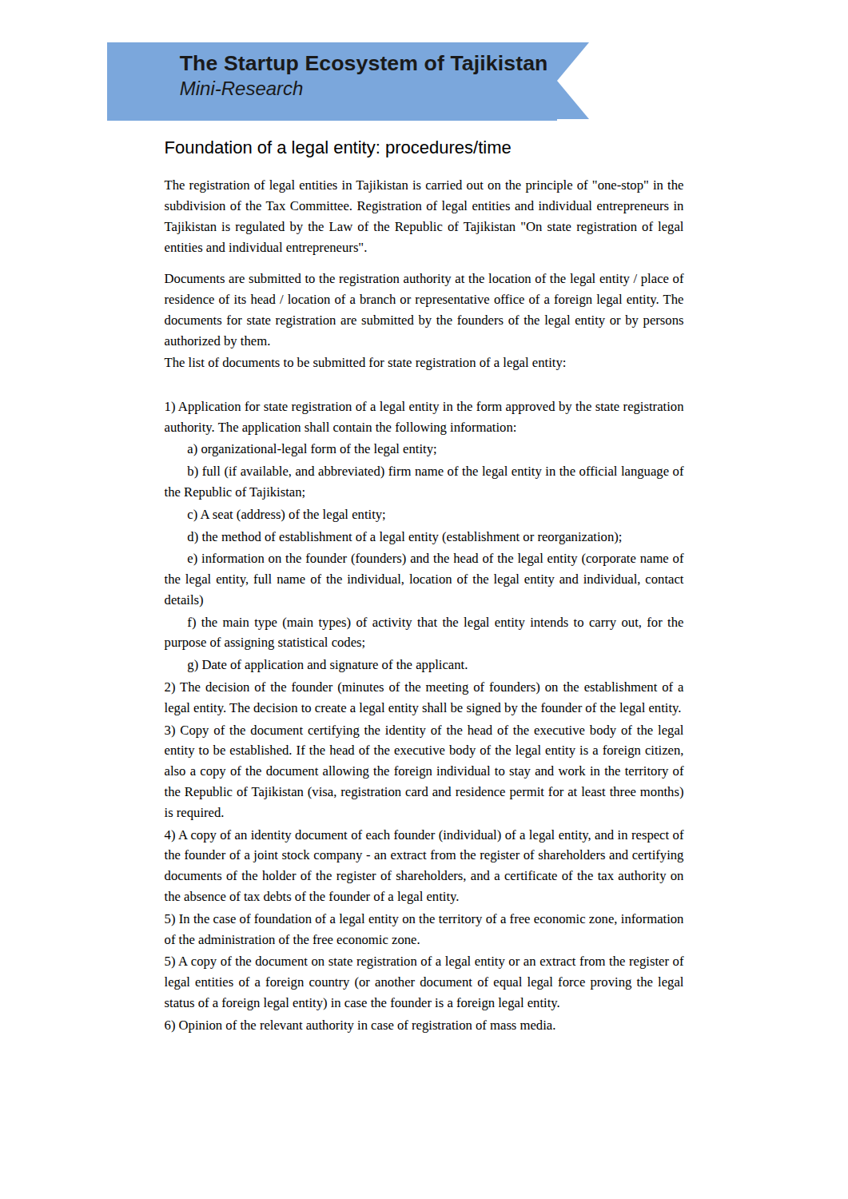The Startup Ecosystem of Tajikistan
Mini-Research
Foundation of a legal entity: procedures/time
The registration of legal entities in Tajikistan is carried out on the principle of "one-stop" in the subdivision of the Tax Committee. Registration of legal entities and individual entrepreneurs in Tajikistan is regulated by the Law of the Republic of Tajikistan "On state registration of legal entities and individual entrepreneurs".
Documents are submitted to the registration authority at the location of the legal entity / place of residence of its head / location of a branch or representative office of a foreign legal entity. The documents for state registration are submitted by the founders of the legal entity or by persons authorized by them.
The list of documents to be submitted for state registration of a legal entity:
1) Application for state registration of a legal entity in the form approved by the state registration authority. The application shall contain the following information:
a) organizational-legal form of the legal entity;
b) full (if available, and abbreviated) firm name of the legal entity in the official language of the Republic of Tajikistan;
c) A seat (address) of the legal entity;
d) the method of establishment of a legal entity (establishment or reorganization);
e) information on the founder (founders) and the head of the legal entity (corporate name of the legal entity, full name of the individual, location of the legal entity and individual, contact details)
f) the main type (main types) of activity that the legal entity intends to carry out, for the purpose of assigning statistical codes;
g) Date of application and signature of the applicant.
2) The decision of the founder (minutes of the meeting of founders) on the establishment of a legal entity. The decision to create a legal entity shall be signed by the founder of the legal entity.
3) Copy of the document certifying the identity of the head of the executive body of the legal entity to be established. If the head of the executive body of the legal entity is a foreign citizen, also a copy of the document allowing the foreign individual to stay and work in the territory of the Republic of Tajikistan (visa, registration card and residence permit for at least three months) is required.
4) A copy of an identity document of each founder (individual) of a legal entity, and in respect of the founder of a joint stock company - an extract from the register of shareholders and certifying documents of the holder of the register of shareholders, and a certificate of the tax authority on the absence of tax debts of the founder of a legal entity.
5) In the case of foundation of a legal entity on the territory of a free economic zone, information of the administration of the free economic zone.
5) A copy of the document on state registration of a legal entity or an extract from the register of legal entities of a foreign country (or another document of equal legal force proving the legal status of a foreign legal entity) in case the founder is a foreign legal entity.
6) Opinion of the relevant authority in case of registration of mass media.